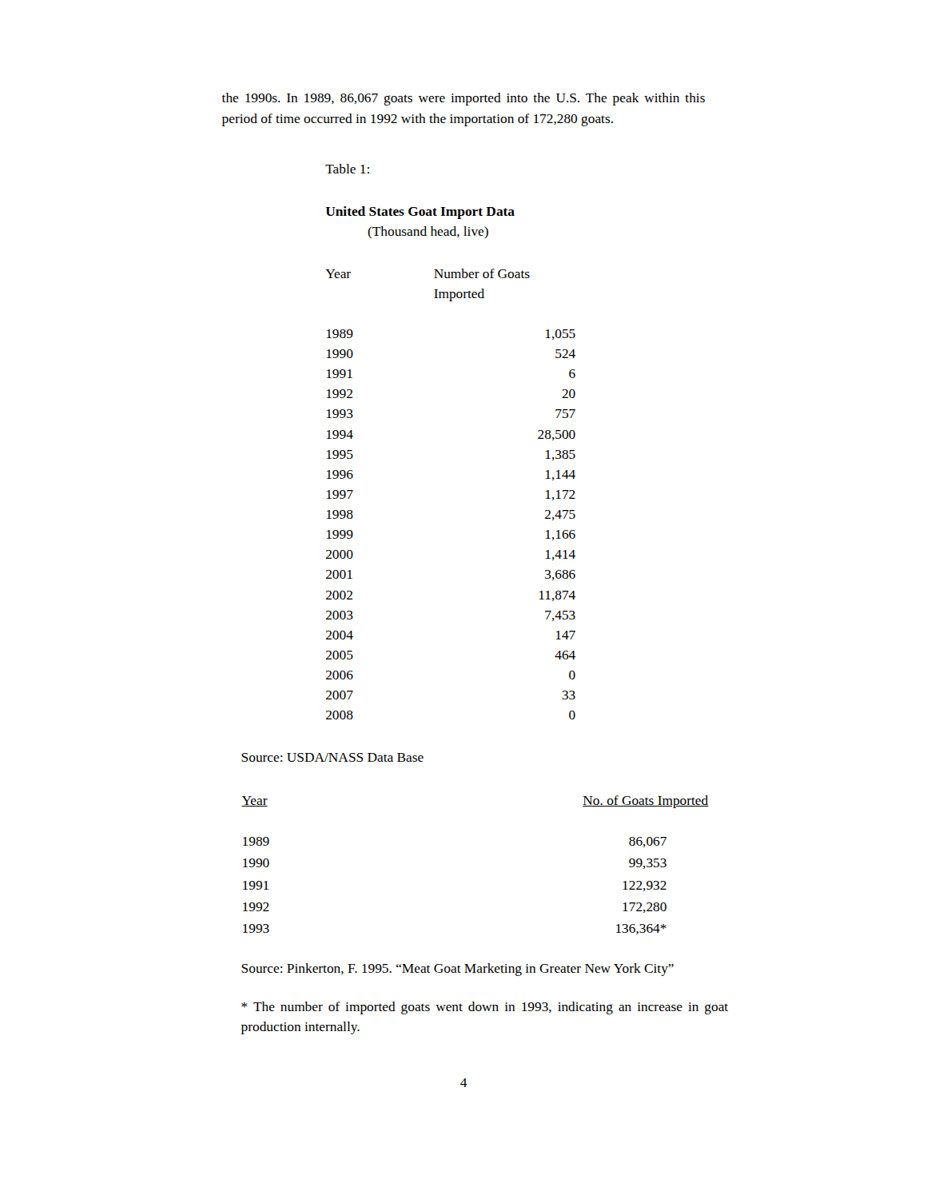the 1990s. In 1989, 86,067 goats were imported into the U.S. The peak within this period of time occurred in 1992 with the importation of 172,280 goats.
Table 1:
United States Goat Import Data
(Thousand head, live)
| Year | Number of Goats Imported |
| --- | --- |
| 1989 | 1,055 |
| 1990 | 524 |
| 1991 | 6 |
| 1992 | 20 |
| 1993 | 757 |
| 1994 | 28,500 |
| 1995 | 1,385 |
| 1996 | 1,144 |
| 1997 | 1,172 |
| 1998 | 2,475 |
| 1999 | 1,166 |
| 2000 | 1,414 |
| 2001 | 3,686 |
| 2002 | 11,874 |
| 2003 | 7,453 |
| 2004 | 147 |
| 2005 | 464 |
| 2006 | 0 |
| 2007 | 33 |
| 2008 | 0 |
Source: USDA/NASS Data Base
| Year | No. of Goats Imported |
| --- | --- |
| 1989 | 86,067 |
| 1990 | 99,353 |
| 1991 | 122,932 |
| 1992 | 172,280 |
| 1993 | 136,364* |
Source: Pinkerton, F. 1995. “Meat Goat Marketing in Greater New York City”
* The number of imported goats went down in 1993, indicating an increase in goat production internally.
4